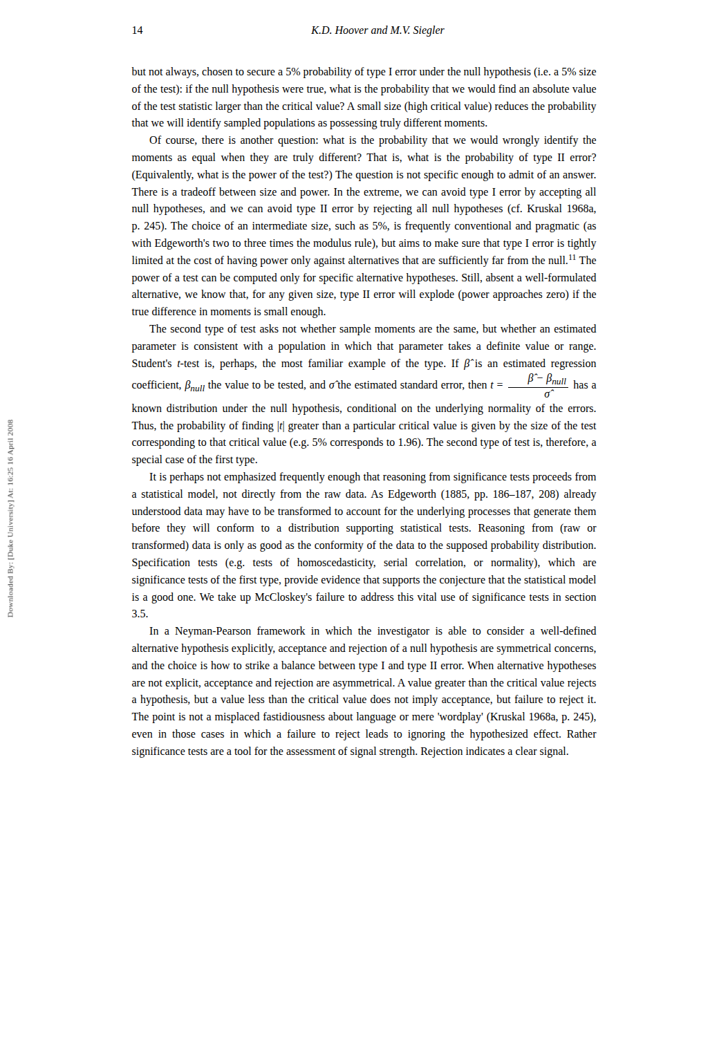Downloaded By: [Duke University] At: 16:25 16 April 2008
14 K.D. Hoover and M.V. Siegler
but not always, chosen to secure a 5% probability of type I error under the null hypothesis (i.e. a 5% size of the test): if the null hypothesis were true, what is the probability that we would find an absolute value of the test statistic larger than the critical value? A small size (high critical value) reduces the probability that we will identify sampled populations as possessing truly different moments.
Of course, there is another question: what is the probability that we would wrongly identify the moments as equal when they are truly different? That is, what is the probability of type II error? (Equivalently, what is the power of the test?) The question is not specific enough to admit of an answer. There is a tradeoff between size and power. In the extreme, we can avoid type I error by accepting all null hypotheses, and we can avoid type II error by rejecting all null hypotheses (cf. Kruskal 1968a, p. 245). The choice of an intermediate size, such as 5%, is frequently conventional and pragmatic (as with Edgeworth's two to three times the modulus rule), but aims to make sure that type I error is tightly limited at the cost of having power only against alternatives that are sufficiently far from the null.11 The power of a test can be computed only for specific alternative hypotheses. Still, absent a well-formulated alternative, we know that, for any given size, type II error will explode (power approaches zero) if the true difference in moments is small enough.
The second type of test asks not whether sample moments are the same, but whether an estimated parameter is consistent with a population in which that parameter takes a definite value or range. Student's t-test is, perhaps, the most familiar example of the type. If β̂ is an estimated regression coefficient, βnull the value to be tested, and σ̂ the estimated standard error, then t = β̂ − βnull σ̂ has a known distribution under the null hypothesis, conditional on the underlying normality of the errors. Thus, the probability of finding |t| greater than a particular critical value is given by the size of the test corresponding to that critical value (e.g. 5% corresponds to 1.96). The second type of test is, therefore, a special case of the first type.
It is perhaps not emphasized frequently enough that reasoning from significance tests proceeds from a statistical model, not directly from the raw data. As Edgeworth (1885, pp. 186–187, 208) already understood data may have to be transformed to account for the underlying processes that generate them before they will conform to a distribution supporting statistical tests. Reasoning from (raw or transformed) data is only as good as the conformity of the data to the supposed probability distribution. Specification tests (e.g. tests of homoscedasticity, serial correlation, or normality), which are significance tests of the first type, provide evidence that supports the conjecture that the statistical model is a good one. We take up McCloskey's failure to address this vital use of significance tests in section 3.5.
In a Neyman-Pearson framework in which the investigator is able to consider a well-defined alternative hypothesis explicitly, acceptance and rejection of a null hypothesis are symmetrical concerns, and the choice is how to strike a balance between type I and type II error. When alternative hypotheses are not explicit, acceptance and rejection are asymmetrical. A value greater than the critical value rejects a hypothesis, but a value less than the critical value does not imply acceptance, but failure to reject it. The point is not a misplaced fastidiousness about language or mere 'wordplay' (Kruskal 1968a, p. 245), even in those cases in which a failure to reject leads to ignoring the hypothesized effect. Rather significance tests are a tool for the assessment of signal strength. Rejection indicates a clear signal.